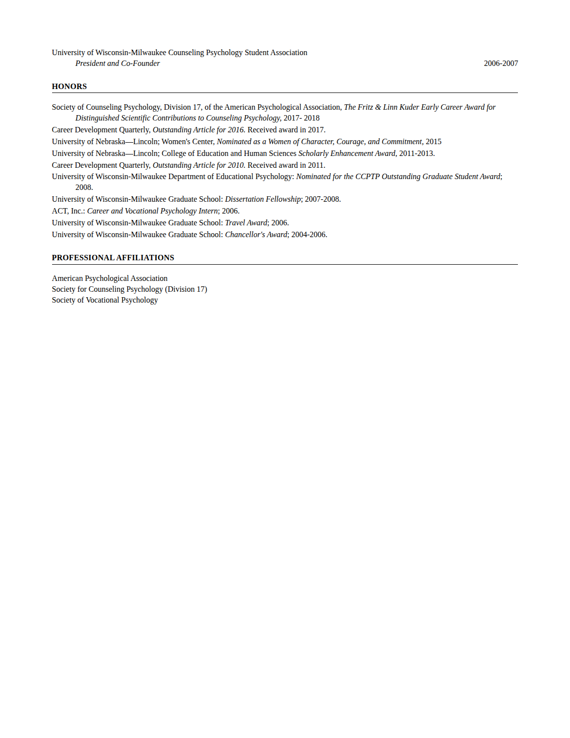University of Wisconsin-Milwaukee Counseling Psychology Student Association
President and Co-Founder 2006-2007
Honors
Society of Counseling Psychology, Division 17, of the American Psychological Association, The Fritz & Linn Kuder Early Career Award for Distinguished Scientific Contributions to Counseling Psychology, 2017- 2018
Career Development Quarterly, Outstanding Article for 2016. Received award in 2017.
University of Nebraska—Lincoln; Women's Center, Nominated as a Women of Character, Courage, and Commitment, 2015
University of Nebraska—Lincoln; College of Education and Human Sciences Scholarly Enhancement Award, 2011-2013.
Career Development Quarterly, Outstanding Article for 2010. Received award in 2011.
University of Wisconsin-Milwaukee Department of Educational Psychology: Nominated for the CCPTP Outstanding Graduate Student Award; 2008.
University of Wisconsin-Milwaukee Graduate School: Dissertation Fellowship; 2007-2008.
ACT, Inc.: Career and Vocational Psychology Intern; 2006.
University of Wisconsin-Milwaukee Graduate School: Travel Award; 2006.
University of Wisconsin-Milwaukee Graduate School: Chancellor's Award; 2004-2006.
Professional Affiliations
American Psychological Association
Society for Counseling Psychology (Division 17)
Society of Vocational Psychology